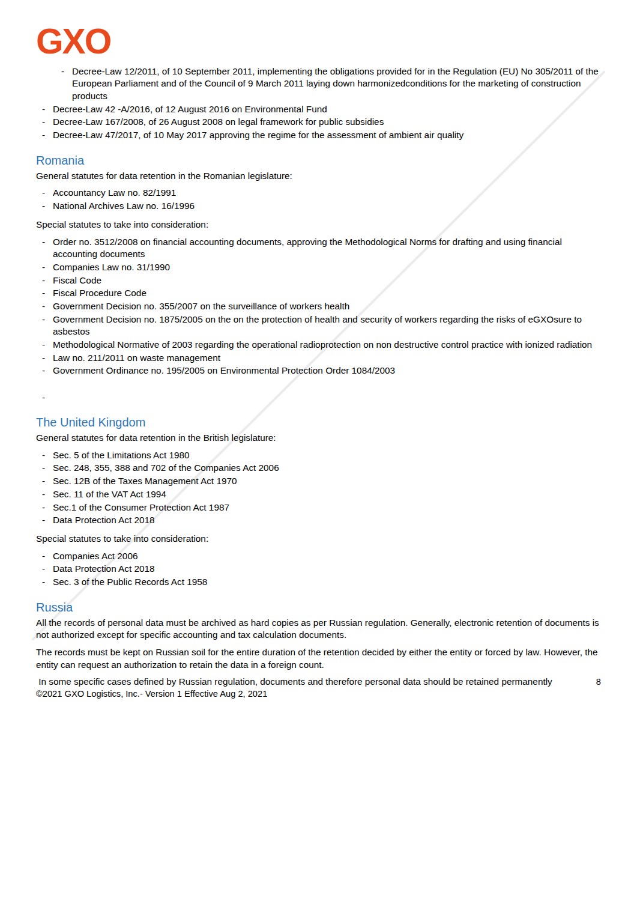GXO
Decree-Law 12/2011, of 10 September 2011, implementing the obligations provided for in the Regulation (EU) No 305/2011 of the European Parliament and of the Council of 9 March 2011 laying down harmonizedconditions for the marketing of construction products
Decree-Law 42 -A/2016, of 12 August 2016 on Environmental Fund
Decree-Law 167/2008, of 26 August 2008 on legal framework for public subsidies
Decree-Law 47/2017, of 10 May 2017 approving the regime for the assessment of ambient air quality
Romania
General statutes for data retention in the Romanian legislature:
Accountancy Law no. 82/1991
National Archives Law no. 16/1996
Special statutes to take into consideration:
Order no. 3512/2008 on financial accounting documents, approving the Methodological Norms for drafting and using financial accounting documents
Companies Law no. 31/1990
Fiscal Code
Fiscal Procedure Code
Government Decision no. 355/2007 on the surveillance of workers health
Government Decision no. 1875/2005 on the on the protection of health and security of workers regarding the risks of eGXOsure to asbestos
Methodological Normative of 2003 regarding the operational radioprotection on non destructive control practice with ionized radiation
Law no. 211/2011 on waste management
Government Ordinance no. 195/2005 on Environmental Protection Order 1084/2003
The United Kingdom
General statutes for data retention in the British legislature:
Sec. 5 of the Limitations Act 1980
Sec. 248, 355, 388 and 702 of the Companies Act 2006
Sec. 12B of the Taxes Management Act 1970
Sec. 11 of the VAT Act 1994
Sec.1 of the Consumer Protection Act 1987
Data Protection Act 2018
Special statutes to take into consideration:
Companies Act 2006
Data Protection Act 2018
Sec. 3 of the Public Records Act 1958
Russia
All the records of personal data must be archived as hard copies as per Russian regulation. Generally, electronic retention of documents is not authorized except for specific accounting and tax calculation documents.
The records must be kept on Russian soil for the entire duration of the retention decided by either the entity or forced by law. However, the entity can request an authorization to retain the data in a foreign count.
In some specific cases defined by Russian regulation, documents and therefore personal data should be retained permanently
8
©2021 GXO Logistics, Inc.- Version 1 Effective Aug 2, 2021